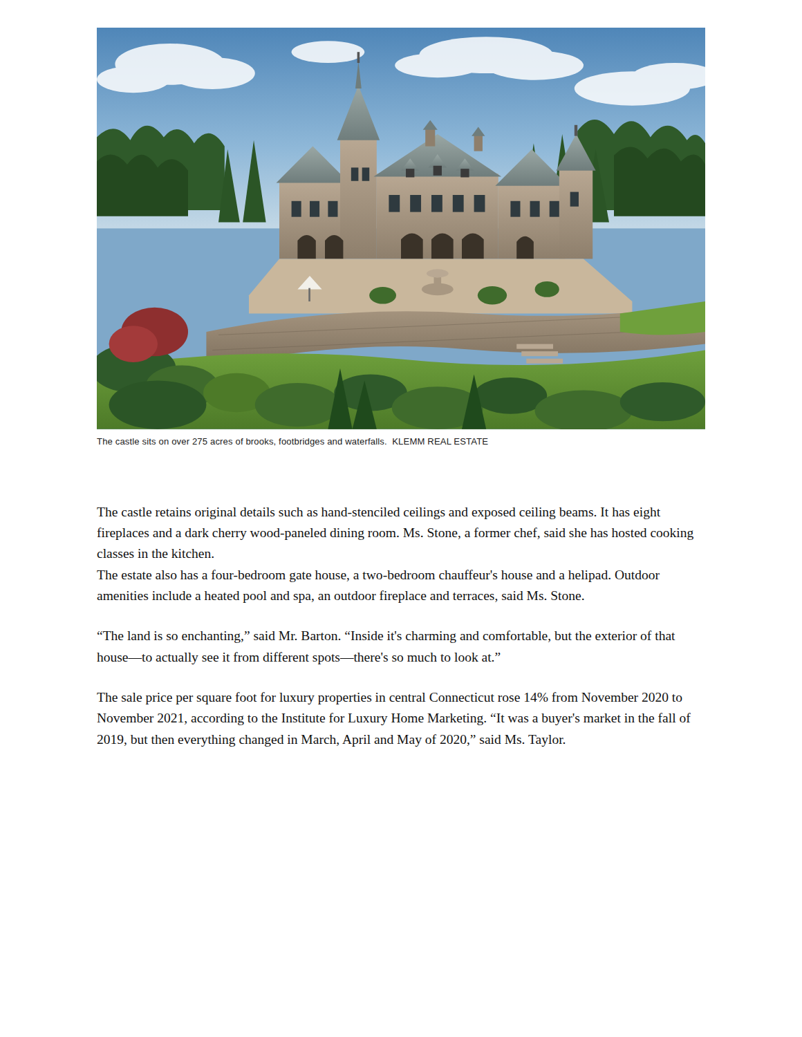The castle sits on over 275 acres of brooks, footbridges and waterfalls. KLEMM REAL ESTATE
The castle retains original details such as hand-stenciled ceilings and exposed ceiling beams. It has eight fireplaces and a dark cherry wood-paneled dining room. Ms. Stone, a former chef, said she has hosted cooking classes in the kitchen.
The estate also has a four-bedroom gate house, a two-bedroom chauffeur's house and a helipad. Outdoor amenities include a heated pool and spa, an outdoor fireplace and terraces, said Ms. Stone.
“The land is so enchanting,” said Mr. Barton. “Inside it's charming and comfortable, but the exterior of that house—to actually see it from different spots—there's so much to look at.”
The sale price per square foot for luxury properties in central Connecticut rose 14% from November 2020 to November 2021, according to the Institute for Luxury Home Marketing. “It was a buyer's market in the fall of 2019, but then everything changed in March, April and May of 2020,” said Ms. Taylor.